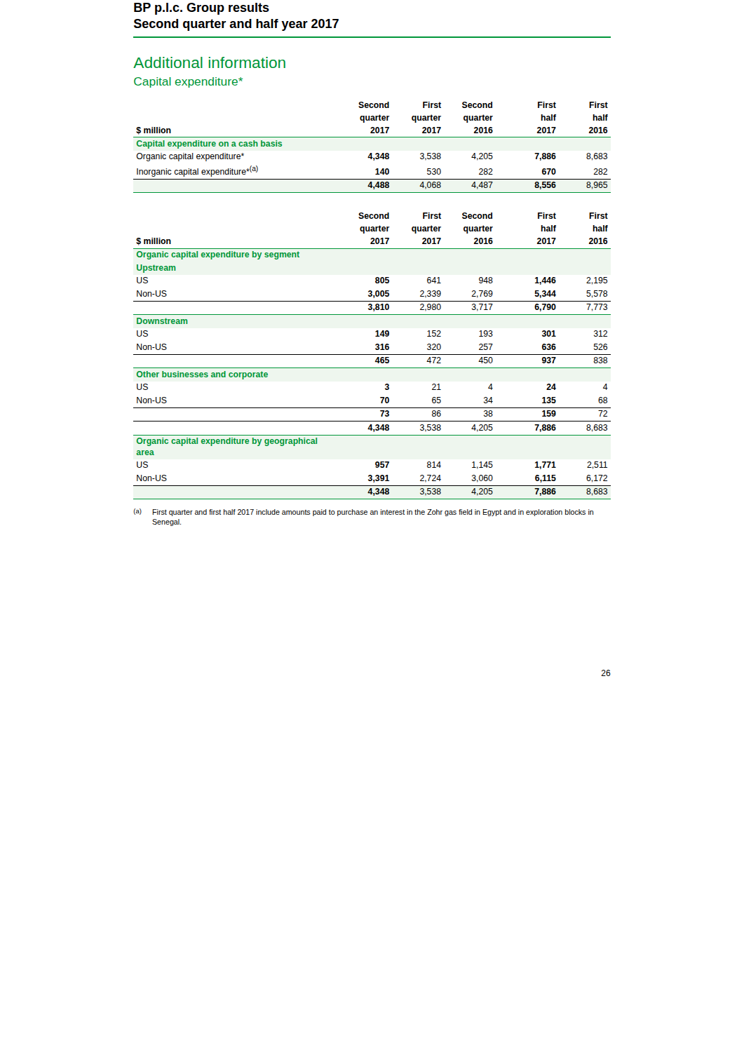BP p.l.c. Group results
Second quarter and half year 2017
Additional information
Capital expenditure*
| | Second | First | Second | | First | First |
| --- | --- | --- | --- | --- | --- | --- |
| | quarter | quarter | quarter | | half | half |
| $ million | 2017 | 2017 | 2016 | | 2017 | 2016 |
| Capital expenditure on a cash basis | | | | | | |
| Organic capital expenditure* | 4,348 | 3,538 | 4,205 | | 7,886 | 8,683 |
| Inorganic capital expenditure* (a) | 140 | 530 | 282 | | 670 | 282 |
| | 4,488 | 4,068 | 4,487 | | 8,556 | 8,965 |
| | Second | First | Second | | First | First |
| --- | --- | --- | --- | --- | --- | --- |
| | quarter | quarter | quarter | | half | half |
| $ million | 2017 | 2017 | 2016 | | 2017 | 2016 |
| Organic capital expenditure by segment | | | | | | |
| Upstream | | | | | | |
| US | 805 | 641 | 948 | | 1,446 | 2,195 |
| Non-US | 3,005 | 2,339 | 2,769 | | 5,344 | 5,578 |
| | 3,810 | 2,980 | 3,717 | | 6,790 | 7,773 |
| Downstream | | | | | | |
| US | 149 | 152 | 193 | | 301 | 312 |
| Non-US | 316 | 320 | 257 | | 636 | 526 |
| | 465 | 472 | 450 | | 937 | 838 |
| Other businesses and corporate | | | | | | |
| US | 3 | 21 | 4 | | 24 | 4 |
| Non-US | 70 | 65 | 34 | | 135 | 68 |
| | 73 | 86 | 38 | | 159 | 72 |
| | 4,348 | 3,538 | 4,205 | | 7,886 | 8,683 |
| Organic capital expenditure by geographical area | | | | | | |
| US | 957 | 814 | 1,145 | | 1,771 | 2,511 |
| Non-US | 3,391 | 2,724 | 3,060 | | 6,115 | 6,172 |
| | 4,348 | 3,538 | 4,205 | | 7,886 | 8,683 |
(a)
First quarter and first half 2017 include amounts paid to purchase an interest in the Zohr gas field in Egypt and in exploration blocks in Senegal.
26